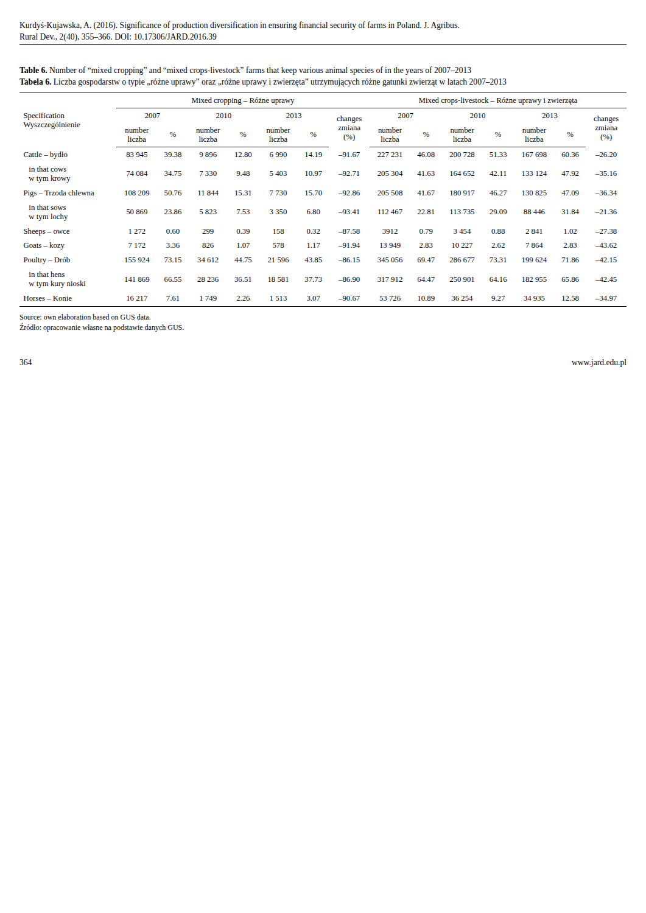Kurdyś-Kujawska, A. (2016). Significance of production diversification in ensuring financial security of farms in Poland. J. Agribus.
Rural Dev., 2(40), 355–366. DOI: 10.17306/JARD.2016.39
Table 6. Number of “mixed cropping” and “mixed crops-livestock” farms that keep various animal species of in the years of 2007–2013
Tabela 6. Liczba gospodarstw o typie „różne uprawy” oraz „różne uprawy i zwierzęta” utrzymujących różne gatunki zwierząt w latach 2007–2013
| Specification Wyszczególnienie | Mixed cropping – Różne uprawy | Mixed crops-livestock – Różne uprawy i zwierzęta |
| --- | --- | --- |
| 2007 | 2010 | 2013 | changes zmiana (%) | 2007 | 2010 | 2013 | changes zmiana (%) |
| number liczba | % | number liczba | % | number liczba | % | number liczba | % | number liczba | % | number liczba | % |
| Cattle – bydło | 83 945 | 39.38 | 9 896 | 12.80 | 6 990 | 14.19 | –91.67 | 227 231 | 46.08 | 200 728 | 51.33 | 167 698 | 60.36 | –26.20 |
| in that cows w tym krowy | 74 084 | 34.75 | 7 330 | 9.48 | 5 403 | 10.97 | –92.71 | 205 304 | 41.63 | 164 652 | 42.11 | 133 124 | 47.92 | –35.16 |
| Pigs – Trzoda chlewna | 108 209 | 50.76 | 11 844 | 15.31 | 7 730 | 15.70 | –92.86 | 205 508 | 41.67 | 180 917 | 46.27 | 130 825 | 47.09 | –36.34 |
| in that sows w tym lochy | 50 869 | 23.86 | 5 823 | 7.53 | 3 350 | 6.80 | –93.41 | 112 467 | 22.81 | 113 735 | 29.09 | 88 446 | 31.84 | –21.36 |
| Sheeps – owce | 1 272 | 0.60 | 299 | 0.39 | 158 | 0.32 | –87.58 | 3912 | 0.79 | 3 454 | 0.88 | 2 841 | 1.02 | –27.38 |
| Goats – kozy | 7 172 | 3.36 | 826 | 1.07 | 578 | 1.17 | –91.94 | 13 949 | 2.83 | 10 227 | 2.62 | 7 864 | 2.83 | –43.62 |
| Poultry – Drób | 155 924 | 73.15 | 34 612 | 44.75 | 21 596 | 43.85 | –86.15 | 345 056 | 69.47 | 286 677 | 73.31 | 199 624 | 71.86 | –42.15 |
| in that hens w tym kury nioski | 141 869 | 66.55 | 28 236 | 36.51 | 18 581 | 37.73 | –86.90 | 317 912 | 64.47 | 250 901 | 64.16 | 182 955 | 65.86 | –42.45 |
| Horses – Konie | 16 217 | 7.61 | 1 749 | 2.26 | 1 513 | 3.07 | –90.67 | 53 726 | 10.89 | 36 254 | 9.27 | 34 935 | 12.58 | –34.97 |
Source: own elaboration based on GUS data.
Źródło: opracowanie własne na podstawie danych GUS.
364 www.jard.edu.pl